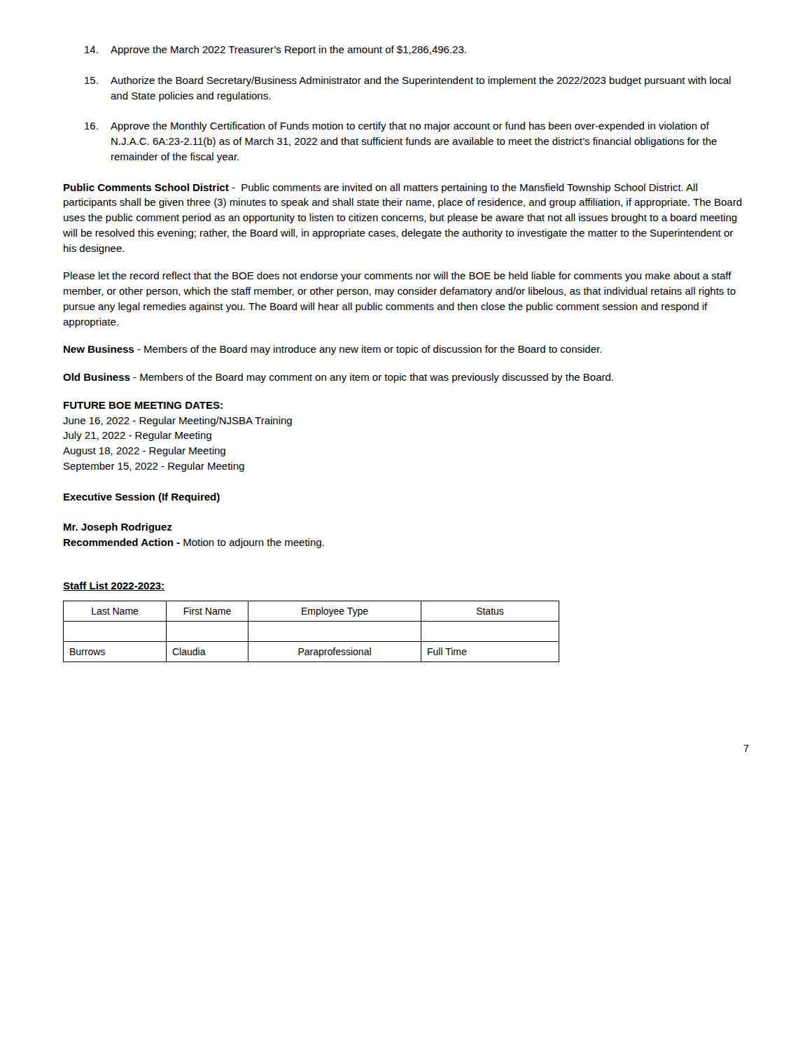14. Approve the March 2022 Treasurer’s Report in the amount of $1,286,496.23.
15. Authorize the Board Secretary/Business Administrator and the Superintendent to implement the 2022/2023 budget pursuant with local and State policies and regulations.
16. Approve the Monthly Certification of Funds motion to certify that no major account or fund has been over-expended in violation of N.J.A.C. 6A:23-2.11(b) as of March 31, 2022 and that sufficient funds are available to meet the district’s financial obligations for the remainder of the fiscal year.
Public Comments School District - Public comments are invited on all matters pertaining to the Mansfield Township School District. All participants shall be given three (3) minutes to speak and shall state their name, place of residence, and group affiliation, if appropriate. The Board uses the public comment period as an opportunity to listen to citizen concerns, but please be aware that not all issues brought to a board meeting will be resolved this evening; rather, the Board will, in appropriate cases, delegate the authority to investigate the matter to the Superintendent or his designee.
Please let the record reflect that the BOE does not endorse your comments nor will the BOE be held liable for comments you make about a staff member, or other person, which the staff member, or other person, may consider defamatory and/or libelous, as that individual retains all rights to pursue any legal remedies against you. The Board will hear all public comments and then close the public comment session and respond if appropriate.
New Business - Members of the Board may introduce any new item or topic of discussion for the Board to consider.
Old Business - Members of the Board may comment on any item or topic that was previously discussed by the Board.
FUTURE BOE MEETING DATES:
June 16, 2022 - Regular Meeting/NJSBA Training
July 21, 2022 - Regular Meeting
August 18, 2022 - Regular Meeting
September 15, 2022 - Regular Meeting
Executive Session (If Required)
Mr. Joseph Rodriguez
Recommended Action - Motion to adjourn the meeting.
Staff List 2022-2023:
| Last Name | First Name | Employee Type | Status |
| --- | --- | --- | --- |
| Burrows | Claudia | Paraprofessional | Full Time |
7